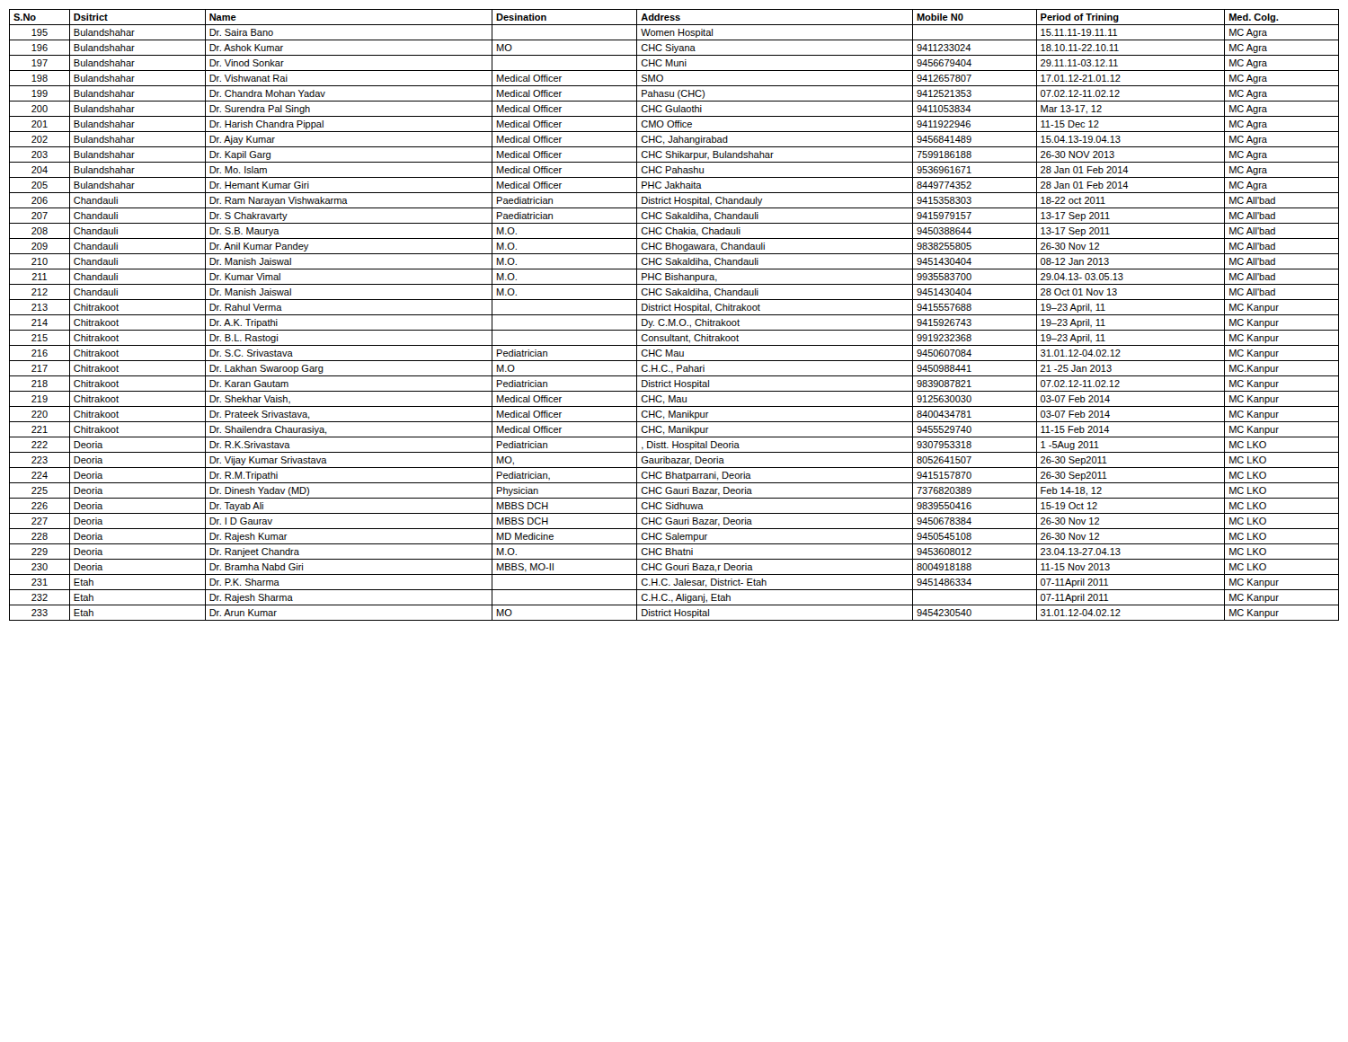| S.No | Dsitrict | Name | Desination | Address | Mobile N0 | Period of Trining | Med. Colg. |
| --- | --- | --- | --- | --- | --- | --- | --- |
| 195 | Bulandshahar | Dr. Saira Bano | | Women Hospital | | 15.11.11-19.11.11 | MC Agra |
| 196 | Bulandshahar | Dr. Ashok Kumar | MO | CHC Siyana | 9411233024 | 18.10.11-22.10.11 | MC Agra |
| 197 | Bulandshahar | Dr. Vinod Sonkar | | CHC Muni | 9456679404 | 29.11.11-03.12.11 | MC Agra |
| 198 | Bulandshahar | Dr. Vishwanat Rai | Medical Officer | SMO | 9412657807 | 17.01.12-21.01.12 | MC Agra |
| 199 | Bulandshahar | Dr. Chandra Mohan Yadav | Medical Officer | Pahasu (CHC) | 9412521353 | 07.02.12-11.02.12 | MC Agra |
| 200 | Bulandshahar | Dr. Surendra Pal Singh | Medical Officer | CHC Gulaothi | 9411053834 | Mar 13-17, 12 | MC Agra |
| 201 | Bulandshahar | Dr. Harish Chandra Pippal | Medical Officer | CMO Office | 9411922946 | 11-15 Dec 12 | MC Agra |
| 202 | Bulandshahar | Dr. Ajay Kumar | Medical Officer | CHC, Jahangirabad | 9456841489 | 15.04.13-19.04.13 | MC Agra |
| 203 | Bulandshahar | Dr. Kapil Garg | Medical Officer | CHC Shikarpur, Bulandshahar | 7599186188 | 26-30 NOV 2013 | MC Agra |
| 204 | Bulandshahar | Dr. Mo. Islam | Medical Officer | CHC Pahashu | 9536961671 | 28 Jan 01 Feb 2014 | MC Agra |
| 205 | Bulandshahar | Dr. Hemant Kumar Giri | Medical Officer | PHC Jakhaita | 8449774352 | 28 Jan 01 Feb 2014 | MC Agra |
| 206 | Chandauli | Dr. Ram Narayan Vishwakarma | Paediatrician | District Hospital, Chandauly | 9415358303 | 18-22 oct 2011 | MC All'bad |
| 207 | Chandauli | Dr. S Chakravarty | Paediatrician | CHC Sakaldiha, Chandauli | 9415979157 | 13-17 Sep 2011 | MC All'bad |
| 208 | Chandauli | Dr. S.B. Maurya | M.O. | CHC Chakia, Chadauli | 9450388644 | 13-17 Sep 2011 | MC All'bad |
| 209 | Chandauli | Dr. Anil Kumar Pandey | M.O. | CHC Bhogawara, Chandauli | 9838255805 | 26-30 Nov 12 | MC All'bad |
| 210 | Chandauli | Dr. Manish Jaiswal | M.O. | CHC Sakaldiha, Chandauli | 9451430404 | 08-12 Jan 2013 | MC All'bad |
| 211 | Chandauli | Dr. Kumar Vimal | M.O. | PHC Bishanpura, | 9935583700 | 29.04.13- 03.05.13 | MC All'bad |
| 212 | Chandauli | Dr. Manish Jaiswal | M.O. | CHC Sakaldiha, Chandauli | 9451430404 | 28 Oct 01 Nov 13 | MC All'bad |
| 213 | Chitrakoot | Dr. Rahul Verma | | District Hospital, Chitrakoot | 9415557688 | 19–23 April, 11 | MC Kanpur |
| 214 | Chitrakoot | Dr. A.K. Tripathi | | Dy. C.M.O., Chitrakoot | 9415926743 | 19–23 April, 11 | MC Kanpur |
| 215 | Chitrakoot | Dr. B.L. Rastogi | | Consultant, Chitrakoot | 9919232368 | 19–23 April, 11 | MC Kanpur |
| 216 | Chitrakoot | Dr. S.C. Srivastava | Pediatrician | CHC Mau | 9450607084 | 31.01.12-04.02.12 | MC Kanpur |
| 217 | Chitrakoot | Dr. Lakhan Swaroop Garg | M.O | C.H.C., Pahari | 9450988441 | 21 -25 Jan 2013 | MC.Kanpur |
| 218 | Chitrakoot | Dr. Karan Gautam | Pediatrician | District Hospital | 9839087821 | 07.02.12-11.02.12 | MC Kanpur |
| 219 | Chitrakoot | Dr. Shekhar Vaish, | Medical Officer | CHC, Mau | 9125630030 | 03-07 Feb 2014 | MC Kanpur |
| 220 | Chitrakoot | Dr. Prateek Srivastava, | Medical Officer | CHC, Manikpur | 8400434781 | 03-07 Feb 2014 | MC Kanpur |
| 221 | Chitrakoot | Dr. Shailendra Chaurasiya, | Medical Officer | CHC, Manikpur | 9455529740 | 11-15 Feb 2014 | MC Kanpur |
| 222 | Deoria | Dr. R.K.Srivastava | Pediatrician | , Distt. Hospital Deoria | 9307953318 | 1 -5Aug 2011 | MC LKO |
| 223 | Deoria | Dr. Vijay Kumar Srivastava | MO, | Gauribazar, Deoria | 8052641507 | 26-30 Sep2011 | MC LKO |
| 224 | Deoria | Dr. R.M.Tripathi | Pediatrician, | CHC Bhatparrani, Deoria | 9415157870 | 26-30 Sep2011 | MC LKO |
| 225 | Deoria | Dr. Dinesh Yadav (MD) | Physician | CHC Gauri Bazar, Deoria | 7376820389 | Feb 14-18, 12 | MC LKO |
| 226 | Deoria | Dr. Tayab Ali | MBBS DCH | CHC Sidhuwa | 9839550416 | 15-19 Oct 12 | MC LKO |
| 227 | Deoria | Dr. I D Gaurav | MBBS DCH | CHC Gauri Bazar, Deoria | 9450678384 | 26-30 Nov 12 | MC LKO |
| 228 | Deoria | Dr. Rajesh Kumar | MD Medicine | CHC Salempur | 9450545108 | 26-30 Nov 12 | MC LKO |
| 229 | Deoria | Dr. Ranjeet Chandra | M.O. | CHC Bhatni | 9453608012 | 23.04.13-27.04.13 | MC LKO |
| 230 | Deoria | Dr. Bramha Nabd Giri | MBBS, MO-II | CHC Gouri Baza,r Deoria | 8004918188 | 11-15 Nov 2013 | MC LKO |
| 231 | Etah | Dr. P.K. Sharma | | C.H.C. Jalesar, District- Etah | 9451486334 | 07-11April 2011 | MC Kanpur |
| 232 | Etah | Dr. Rajesh Sharma | | C.H.C., Aliganj, Etah | | 07-11April 2011 | MC Kanpur |
| 233 | Etah | Dr. Arun Kumar | MO | District Hospital | 9454230540 | 31.01.12-04.02.12 | MC Kanpur |